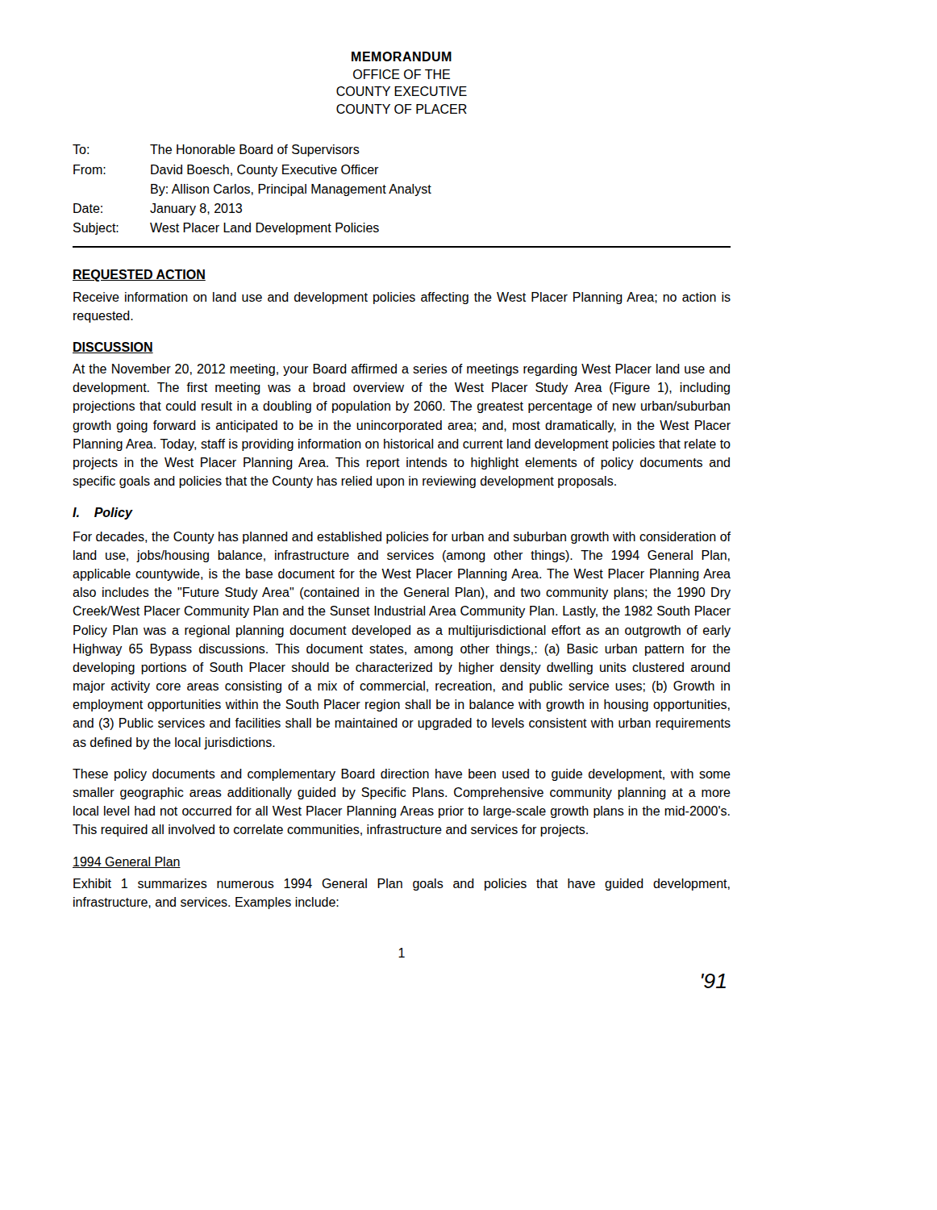MEMORANDUM
OFFICE OF THE
COUNTY EXECUTIVE
COUNTY OF PLACER
| To: | The Honorable Board of Supervisors |
| From: | David Boesch, County Executive Officer |
| | By: Allison Carlos, Principal Management Analyst |
| Date: | January 8, 2013 |
| Subject: | West Placer Land Development Policies |
REQUESTED ACTION
Receive information on land use and development policies affecting the West Placer Planning Area; no action is requested.
DISCUSSION
At the November 20, 2012 meeting, your Board affirmed a series of meetings regarding West Placer land use and development. The first meeting was a broad overview of the West Placer Study Area (Figure 1), including projections that could result in a doubling of population by 2060. The greatest percentage of new urban/suburban growth going forward is anticipated to be in the unincorporated area; and, most dramatically, in the West Placer Planning Area. Today, staff is providing information on historical and current land development policies that relate to projects in the West Placer Planning Area. This report intends to highlight elements of policy documents and specific goals and policies that the County has relied upon in reviewing development proposals.
I. Policy
For decades, the County has planned and established policies for urban and suburban growth with consideration of land use, jobs/housing balance, infrastructure and services (among other things). The 1994 General Plan, applicable countywide, is the base document for the West Placer Planning Area. The West Placer Planning Area also includes the "Future Study Area" (contained in the General Plan), and two community plans; the 1990 Dry Creek/West Placer Community Plan and the Sunset Industrial Area Community Plan. Lastly, the 1982 South Placer Policy Plan was a regional planning document developed as a multijurisdictional effort as an outgrowth of early Highway 65 Bypass discussions. This document states, among other things,: (a) Basic urban pattern for the developing portions of South Placer should be characterized by higher density dwelling units clustered around major activity core areas consisting of a mix of commercial, recreation, and public service uses; (b) Growth in employment opportunities within the South Placer region shall be in balance with growth in housing opportunities, and (3) Public services and facilities shall be maintained or upgraded to levels consistent with urban requirements as defined by the local jurisdictions.
These policy documents and complementary Board direction have been used to guide development, with some smaller geographic areas additionally guided by Specific Plans. Comprehensive community planning at a more local level had not occurred for all West Placer Planning Areas prior to large-scale growth plans in the mid-2000's. This required all involved to correlate communities, infrastructure and services for projects.
1994 General Plan
Exhibit 1 summarizes numerous 1994 General Plan goals and policies that have guided development, infrastructure, and services. Examples include:
1
'91